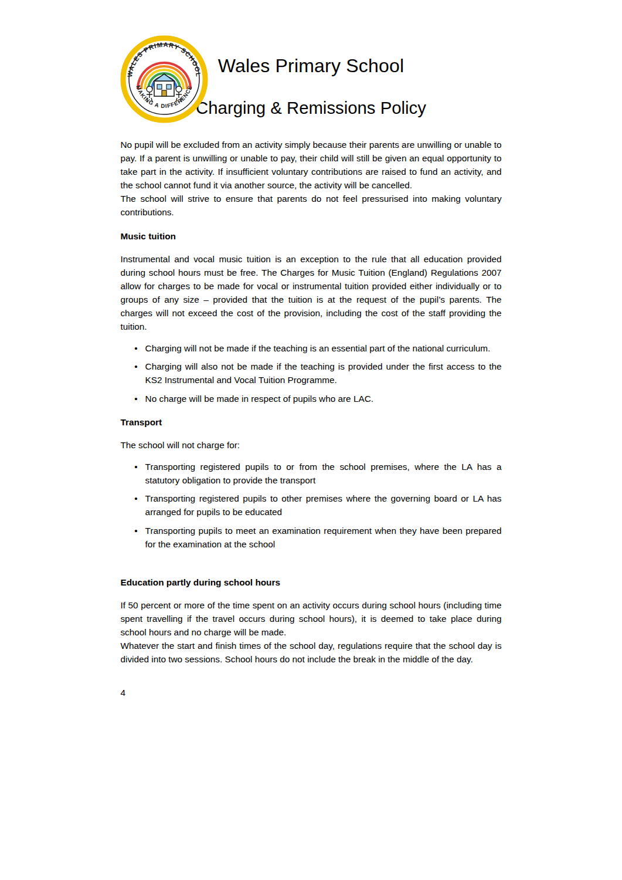WALES PRIMARY SCHOOL MAKING A DIFFERENCE
Wales Primary School
Charging & Remissions Policy
No pupil will be excluded from an activity simply because their parents are unwilling or unable to pay. If a parent is unwilling or unable to pay, their child will still be given an equal opportunity to take part in the activity. If insufficient voluntary contributions are raised to fund an activity, and the school cannot fund it via another source, the activity will be cancelled.
The school will strive to ensure that parents do not feel pressurised into making voluntary contributions.
Music tuition
Instrumental and vocal music tuition is an exception to the rule that all education provided during school hours must be free. The Charges for Music Tuition (England) Regulations 2007 allow for charges to be made for vocal or instrumental tuition provided either individually or to groups of any size – provided that the tuition is at the request of the pupil’s parents. The charges will not exceed the cost of the provision, including the cost of the staff providing the tuition.
Charging will not be made if the teaching is an essential part of the national curriculum.
Charging will also not be made if the teaching is provided under the first access to the KS2 Instrumental and Vocal Tuition Programme.
No charge will be made in respect of pupils who are LAC.
Transport
The school will not charge for:
Transporting registered pupils to or from the school premises, where the LA has a statutory obligation to provide the transport
Transporting registered pupils to other premises where the governing board or LA has arranged for pupils to be educated
Transporting pupils to meet an examination requirement when they have been prepared for the examination at the school
Education partly during school hours
If 50 percent or more of the time spent on an activity occurs during school hours (including time spent travelling if the travel occurs during school hours), it is deemed to take place during school hours and no charge will be made.
Whatever the start and finish times of the school day, regulations require that the school day is divided into two sessions. School hours do not include the break in the middle of the day.
4